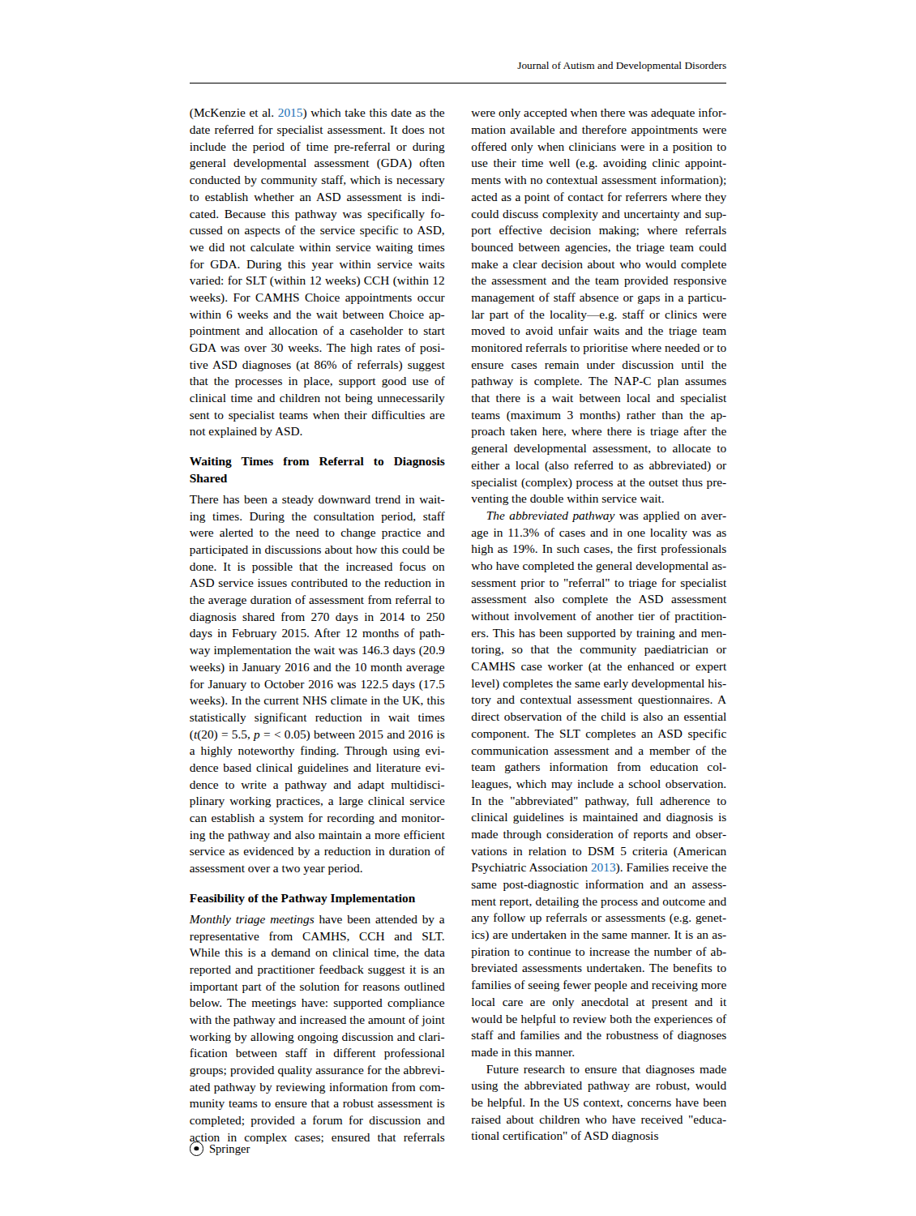Journal of Autism and Developmental Disorders
(McKenzie et al. 2015) which take this date as the date referred for specialist assessment. It does not include the period of time pre-referral or during general developmental assessment (GDA) often conducted by community staff, which is necessary to establish whether an ASD assessment is indicated. Because this pathway was specifically focussed on aspects of the service specific to ASD, we did not calculate within service waiting times for GDA. During this year within service waits varied: for SLT (within 12 weeks) CCH (within 12 weeks). For CAMHS Choice appointments occur within 6 weeks and the wait between Choice appointment and allocation of a caseholder to start GDA was over 30 weeks. The high rates of positive ASD diagnoses (at 86% of referrals) suggest that the processes in place, support good use of clinical time and children not being unnecessarily sent to specialist teams when their difficulties are not explained by ASD.
Waiting Times from Referral to Diagnosis Shared
There has been a steady downward trend in waiting times. During the consultation period, staff were alerted to the need to change practice and participated in discussions about how this could be done. It is possible that the increased focus on ASD service issues contributed to the reduction in the average duration of assessment from referral to diagnosis shared from 270 days in 2014 to 250 days in February 2015. After 12 months of pathway implementation the wait was 146.3 days (20.9 weeks) in January 2016 and the 10 month average for January to October 2016 was 122.5 days (17.5 weeks). In the current NHS climate in the UK, this statistically significant reduction in wait times (t(20) = 5.5, p = < 0.05) between 2015 and 2016 is a highly noteworthy finding. Through using evidence based clinical guidelines and literature evidence to write a pathway and adapt multidisciplinary working practices, a large clinical service can establish a system for recording and monitoring the pathway and also maintain a more efficient service as evidenced by a reduction in duration of assessment over a two year period.
Feasibility of the Pathway Implementation
Monthly triage meetings have been attended by a representative from CAMHS, CCH and SLT. While this is a demand on clinical time, the data reported and practitioner feedback suggest it is an important part of the solution for reasons outlined below. The meetings have: supported compliance with the pathway and increased the amount of joint working by allowing ongoing discussion and clarification between staff in different professional groups; provided quality assurance for the abbreviated pathway by reviewing information from community teams to ensure that a robust assessment is completed; provided a forum for discussion and action in complex cases; ensured that referrals were only accepted when there was adequate information available and therefore appointments were offered only when clinicians were in a position to use their time well (e.g. avoiding clinic appointments with no contextual assessment information); acted as a point of contact for referrers where they could discuss complexity and uncertainty and support effective decision making; where referrals bounced between agencies, the triage team could make a clear decision about who would complete the assessment and the team provided responsive management of staff absence or gaps in a particular part of the locality—e.g. staff or clinics were moved to avoid unfair waits and the triage team monitored referrals to prioritise where needed or to ensure cases remain under discussion until the pathway is complete. The NAP-C plan assumes that there is a wait between local and specialist teams (maximum 3 months) rather than the approach taken here, where there is triage after the general developmental assessment, to allocate to either a local (also referred to as abbreviated) or specialist (complex) process at the outset thus preventing the double within service wait.
The abbreviated pathway was applied on average in 11.3% of cases and in one locality was as high as 19%. In such cases, the first professionals who have completed the general developmental assessment prior to "referral" to triage for specialist assessment also complete the ASD assessment without involvement of another tier of practitioners. This has been supported by training and mentoring, so that the community paediatrician or CAMHS case worker (at the enhanced or expert level) completes the same early developmental history and contextual assessment questionnaires. A direct observation of the child is also an essential component. The SLT completes an ASD specific communication assessment and a member of the team gathers information from education colleagues, which may include a school observation. In the "abbreviated" pathway, full adherence to clinical guidelines is maintained and diagnosis is made through consideration of reports and observations in relation to DSM 5 criteria (American Psychiatric Association 2013). Families receive the same post-diagnostic information and an assessment report, detailing the process and outcome and any follow up referrals or assessments (e.g. genetics) are undertaken in the same manner. It is an aspiration to continue to increase the number of abbreviated assessments undertaken. The benefits to families of seeing fewer people and receiving more local care are only anecdotal at present and it would be helpful to review both the experiences of staff and families and the robustness of diagnoses made in this manner.
Future research to ensure that diagnoses made using the abbreviated pathway are robust, would be helpful. In the US context, concerns have been raised about children who have received "educational certification" of ASD diagnosis
Springer